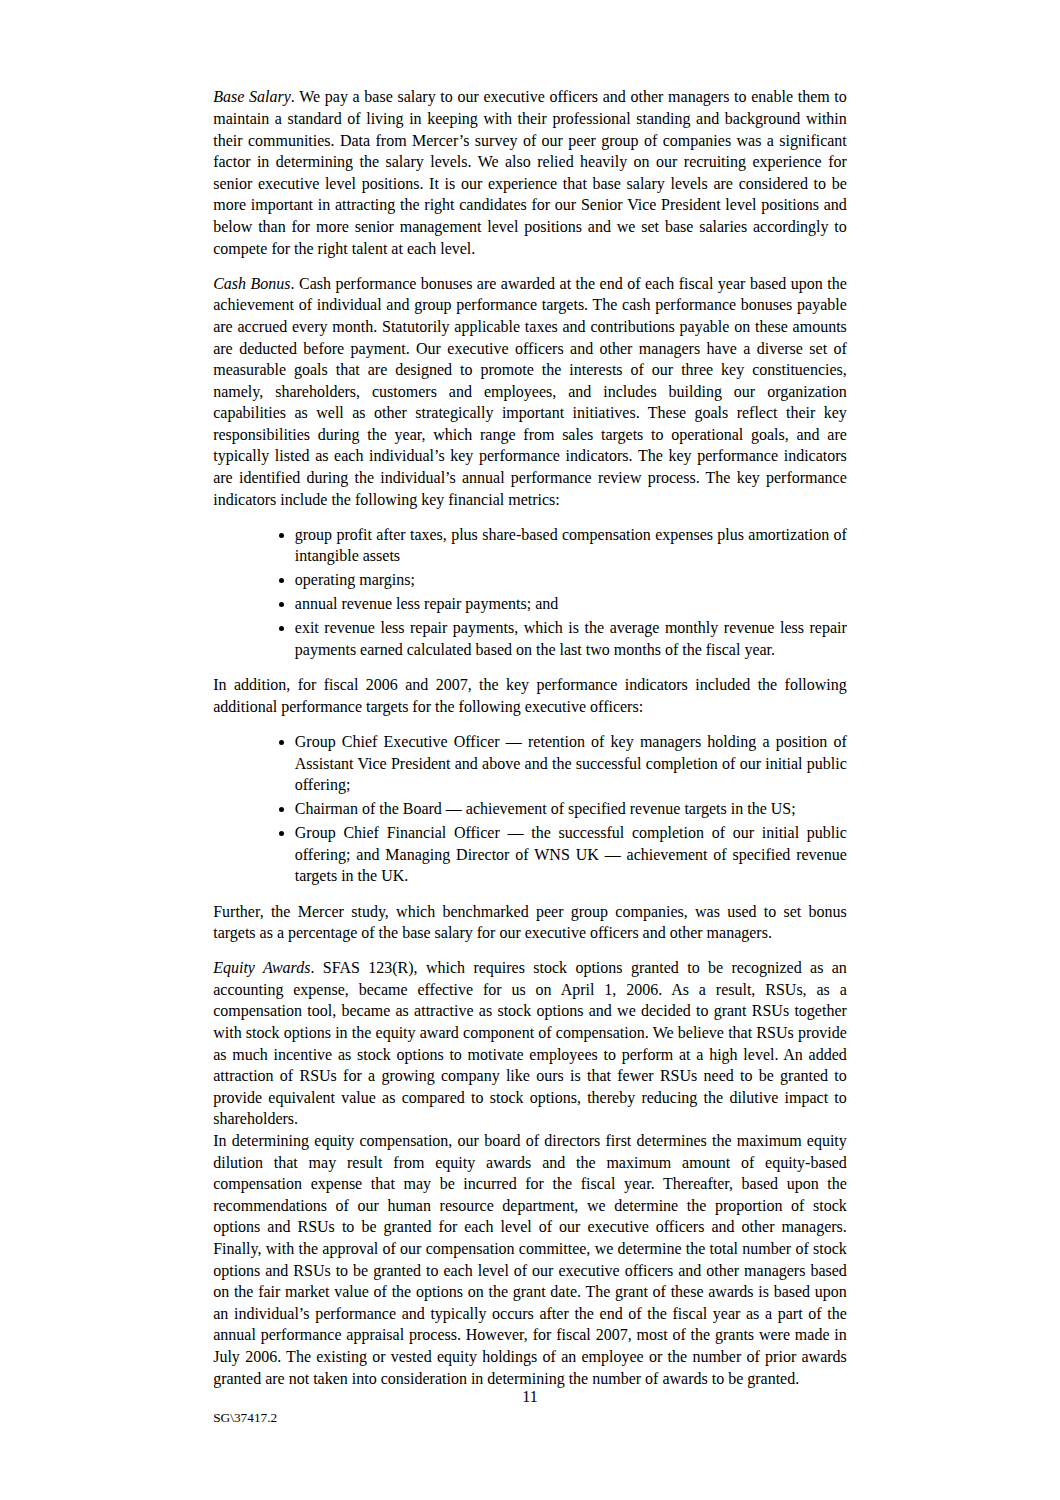Base Salary. We pay a base salary to our executive officers and other managers to enable them to maintain a standard of living in keeping with their professional standing and background within their communities. Data from Mercer’s survey of our peer group of companies was a significant factor in determining the salary levels. We also relied heavily on our recruiting experience for senior executive level positions. It is our experience that base salary levels are considered to be more important in attracting the right candidates for our Senior Vice President level positions and below than for more senior management level positions and we set base salaries accordingly to compete for the right talent at each level.
Cash Bonus. Cash performance bonuses are awarded at the end of each fiscal year based upon the achievement of individual and group performance targets. The cash performance bonuses payable are accrued every month. Statutorily applicable taxes and contributions payable on these amounts are deducted before payment. Our executive officers and other managers have a diverse set of measurable goals that are designed to promote the interests of our three key constituencies, namely, shareholders, customers and employees, and includes building our organization capabilities as well as other strategically important initiatives. These goals reflect their key responsibilities during the year, which range from sales targets to operational goals, and are typically listed as each individual’s key performance indicators. The key performance indicators are identified during the individual’s annual performance review process. The key performance indicators include the following key financial metrics:
group profit after taxes, plus share-based compensation expenses plus amortization of intangible assets
operating margins;
annual revenue less repair payments; and
exit revenue less repair payments, which is the average monthly revenue less repair payments earned calculated based on the last two months of the fiscal year.
In addition, for fiscal 2006 and 2007, the key performance indicators included the following additional performance targets for the following executive officers:
Group Chief Executive Officer — retention of key managers holding a position of Assistant Vice President and above and the successful completion of our initial public offering;
Chairman of the Board — achievement of specified revenue targets in the US;
Group Chief Financial Officer — the successful completion of our initial public offering; and Managing Director of WNS UK — achievement of specified revenue targets in the UK.
Further, the Mercer study, which benchmarked peer group companies, was used to set bonus targets as a percentage of the base salary for our executive officers and other managers.
Equity Awards. SFAS 123(R), which requires stock options granted to be recognized as an accounting expense, became effective for us on April 1, 2006. As a result, RSUs, as a compensation tool, became as attractive as stock options and we decided to grant RSUs together with stock options in the equity award component of compensation. We believe that RSUs provide as much incentive as stock options to motivate employees to perform at a high level. An added attraction of RSUs for a growing company like ours is that fewer RSUs need to be granted to provide equivalent value as compared to stock options, thereby reducing the dilutive impact to shareholders.
In determining equity compensation, our board of directors first determines the maximum equity dilution that may result from equity awards and the maximum amount of equity-based compensation expense that may be incurred for the fiscal year. Thereafter, based upon the recommendations of our human resource department, we determine the proportion of stock options and RSUs to be granted for each level of our executive officers and other managers. Finally, with the approval of our compensation committee, we determine the total number of stock options and RSUs to be granted to each level of our executive officers and other managers based on the fair market value of the options on the grant date. The grant of these awards is based upon an individual’s performance and typically occurs after the end of the fiscal year as a part of the annual performance appraisal process. However, for fiscal 2007, most of the grants were made in July 2006. The existing or vested equity holdings of an employee or the number of prior awards granted are not taken into consideration in determining the number of awards to be granted.
11
SG\37417.2